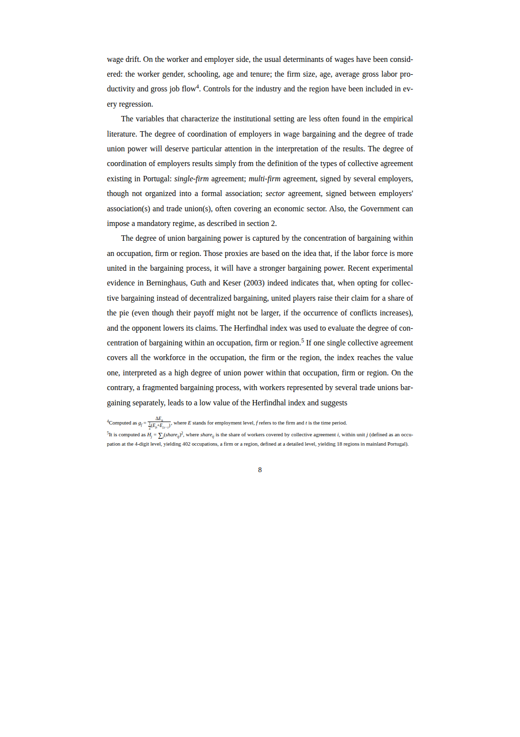wage drift. On the worker and employer side, the usual determinants of wages have been considered: the worker gender, schooling, age and tenure; the firm size, age, average gross labor productivity and gross job flow4. Controls for the industry and the region have been included in every regression.
The variables that characterize the institutional setting are less often found in the empirical literature. The degree of coordination of employers in wage bargaining and the degree of trade union power will deserve particular attention in the interpretation of the results. The degree of coordination of employers results simply from the definition of the types of collective agreement existing in Portugal: single-firm agreement; multi-firm agreement, signed by several employers, though not organized into a formal association; sector agreement, signed between employers' association(s) and trade union(s), often covering an economic sector. Also, the Government can impose a mandatory regime, as described in section 2.
The degree of union bargaining power is captured by the concentration of bargaining within an occupation, firm or region. Those proxies are based on the idea that, if the labor force is more united in the bargaining process, it will have a stronger bargaining power. Recent experimental evidence in Berninghaus, Guth and Keser (2003) indeed indicates that, when opting for collective bargaining instead of decentralized bargaining, united players raise their claim for a share of the pie (even though their payoff might not be larger, if the occurrence of conflicts increases), and the opponent lowers its claims. The Herfindhal index was used to evaluate the degree of concentration of bargaining within an occupation, firm or region.5 If one single collective agreement covers all the workforce in the occupation, the firm or the region, the index reaches the value one, interpreted as a high degree of union power within that occupation, firm or region. On the contrary, a fragmented bargaining process, with workers represented by several trade unions bargaining separately, leads to a low value of the Herfindhal index and suggests
4 Computed as gf = ΔEft 12(Eft+Ef,t−1), where E stands for employment level, f refers to the firm and t is the time period.
5 It is computed as Hj = ∑i(shareij)2, where shareij is the share of workers covered by collective agreement i, within unit j (defined as an occupation at the 4-digit level, yielding 402 occupations, a firm or a region, defined at a detailed level, yielding 18 regions in mainland Portugal).
8